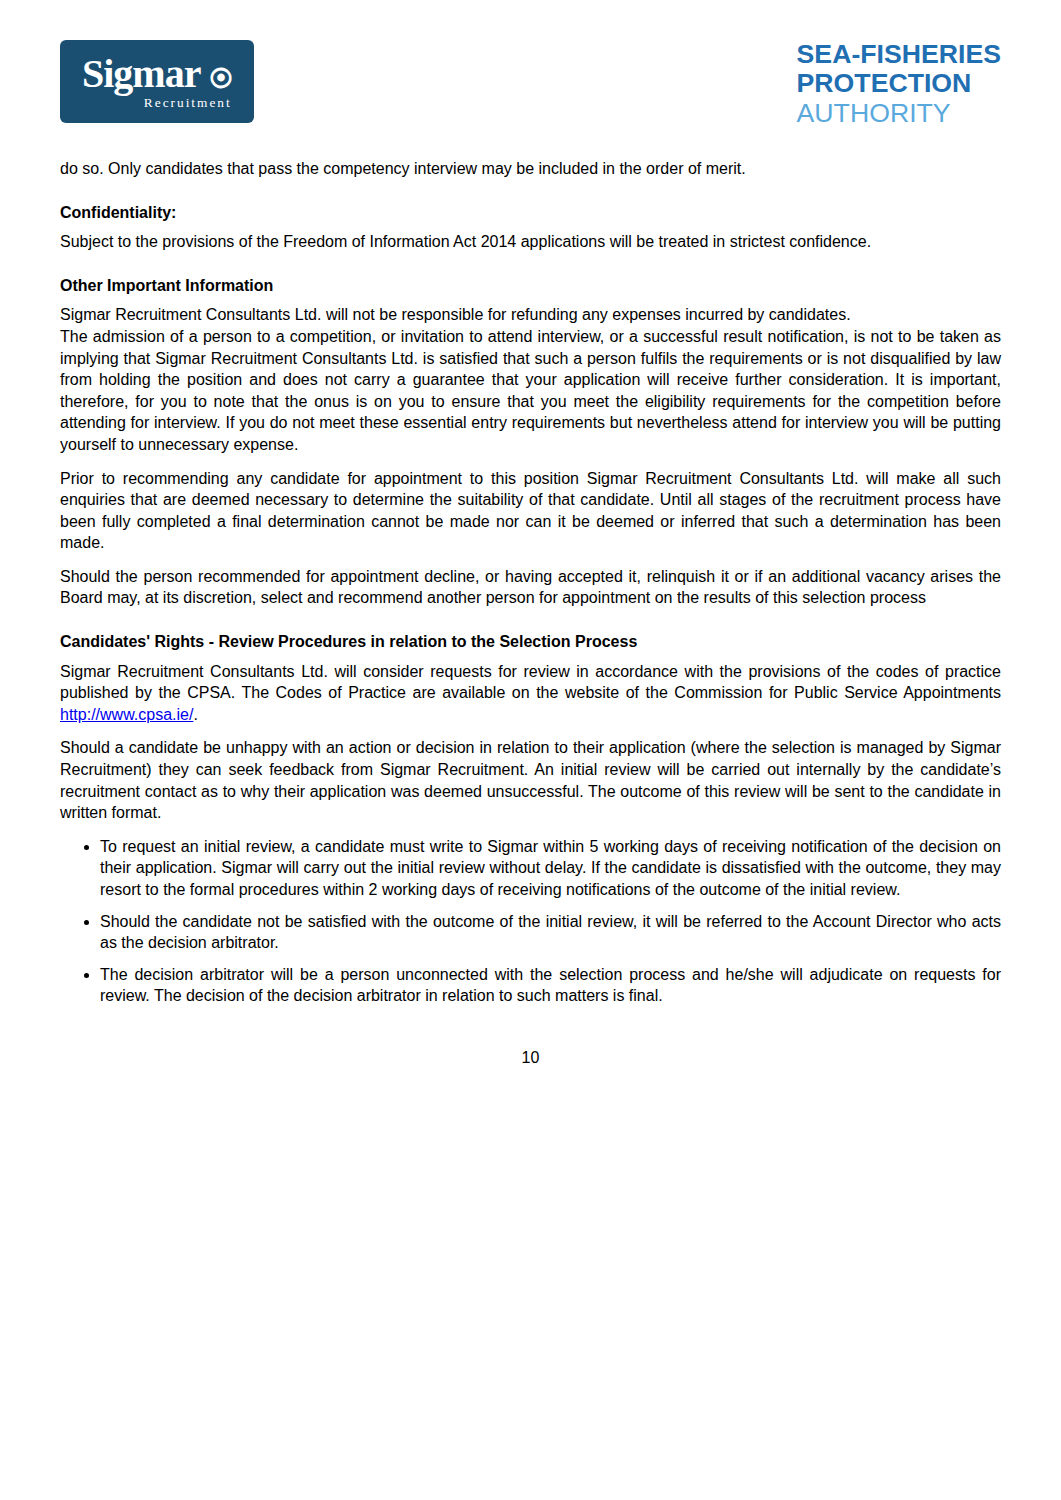Sigmar ⦿
Recruitment
SEA-FISHERIES
PROTECTION
AUTHORITY
do so. Only candidates that pass the competency interview may be included in the order of merit.
Confidentiality:
Subject to the provisions of the Freedom of Information Act 2014 applications will be treated in strictest confidence.
Other Important Information
Sigmar Recruitment Consultants Ltd. will not be responsible for refunding any expenses incurred by candidates.
The admission of a person to a competition, or invitation to attend interview, or a successful result notification, is not to be taken as implying that Sigmar Recruitment Consultants Ltd. is satisfied that such a person fulfils the requirements or is not disqualified by law from holding the position and does not carry a guarantee that your application will receive further consideration. It is important, therefore, for you to note that the onus is on you to ensure that you meet the eligibility requirements for the competition before attending for interview. If you do not meet these essential entry requirements but nevertheless attend for interview you will be putting yourself to unnecessary expense.
Prior to recommending any candidate for appointment to this position Sigmar Recruitment Consultants Ltd. will make all such enquiries that are deemed necessary to determine the suitability of that candidate. Until all stages of the recruitment process have been fully completed a final determination cannot be made nor can it be deemed or inferred that such a determination has been made.
Should the person recommended for appointment decline, or having accepted it, relinquish it or if an additional vacancy arises the Board may, at its discretion, select and recommend another person for appointment on the results of this selection process
Candidates' Rights - Review Procedures in relation to the Selection Process
Sigmar Recruitment Consultants Ltd. will consider requests for review in accordance with the provisions of the codes of practice published by the CPSA. The Codes of Practice are available on the website of the Commission for Public Service Appointments http://www.cpsa.ie/.
Should a candidate be unhappy with an action or decision in relation to their application (where the selection is managed by Sigmar Recruitment) they can seek feedback from Sigmar Recruitment. An initial review will be carried out internally by the candidate’s recruitment contact as to why their application was deemed unsuccessful. The outcome of this review will be sent to the candidate in written format.
To request an initial review, a candidate must write to Sigmar within 5 working days of receiving notification of the decision on their application. Sigmar will carry out the initial review without delay. If the candidate is dissatisfied with the outcome, they may resort to the formal procedures within 2 working days of receiving notifications of the outcome of the initial review.
Should the candidate not be satisfied with the outcome of the initial review, it will be referred to the Account Director who acts as the decision arbitrator.
The decision arbitrator will be a person unconnected with the selection process and he/she will adjudicate on requests for review. The decision of the decision arbitrator in relation to such matters is final.
10